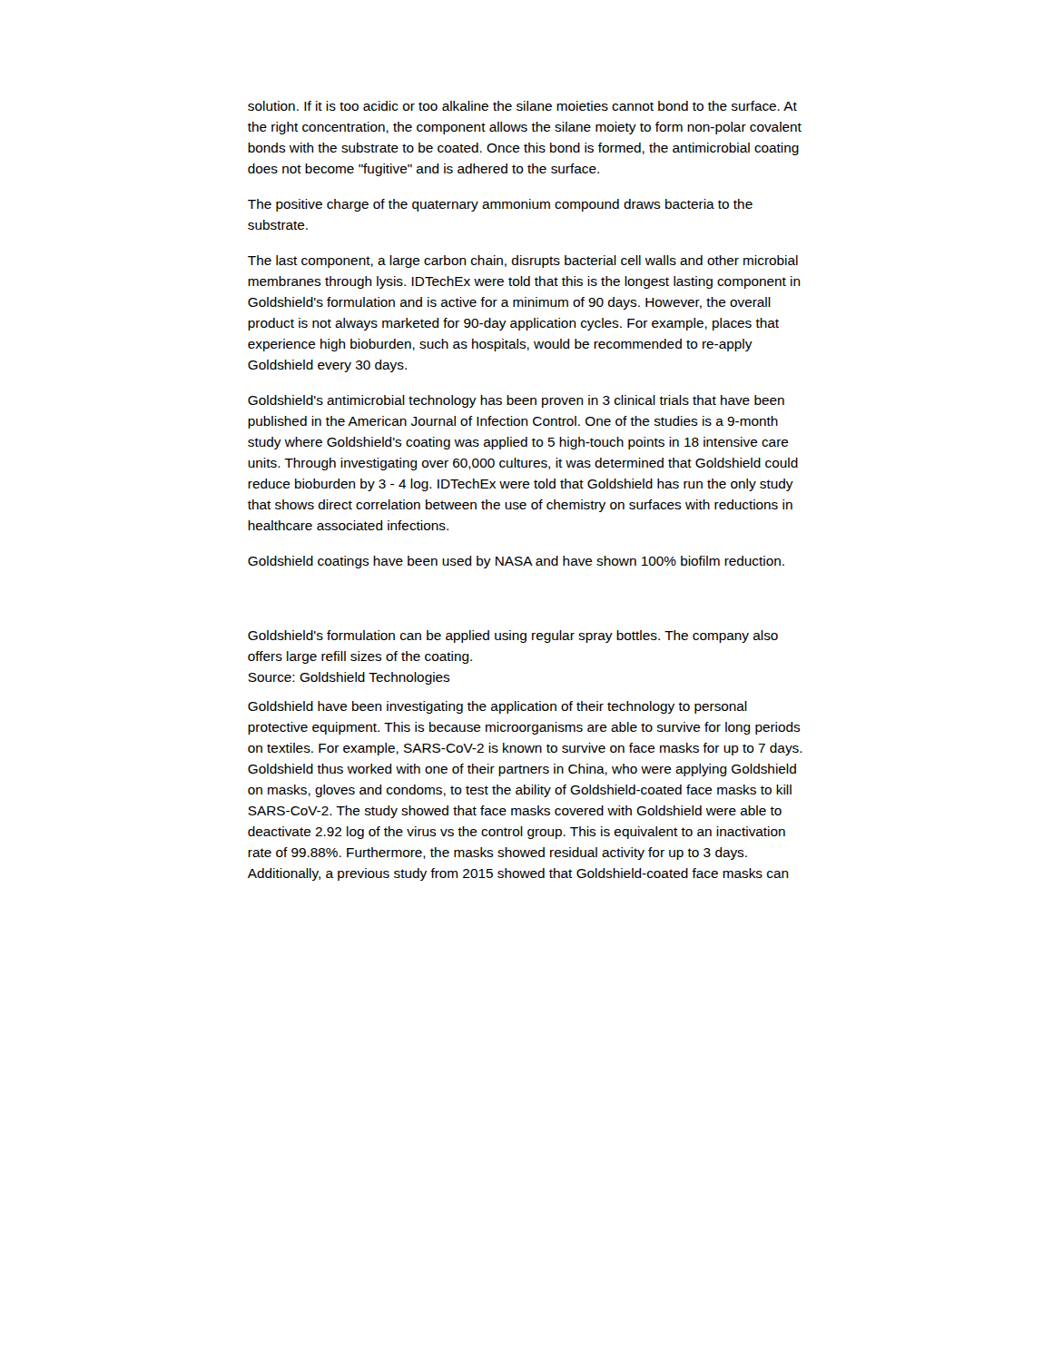solution. If it is too acidic or too alkaline the silane moieties cannot bond to the surface. At the right concentration, the component allows the silane moiety to form non-polar covalent bonds with the substrate to be coated. Once this bond is formed, the antimicrobial coating does not become "fugitive" and is adhered to the surface.
The positive charge of the quaternary ammonium compound draws bacteria to the substrate.
The last component, a large carbon chain, disrupts bacterial cell walls and other microbial membranes through lysis. IDTechEx were told that this is the longest lasting component in Goldshield's formulation and is active for a minimum of 90 days. However, the overall product is not always marketed for 90-day application cycles. For example, places that experience high bioburden, such as hospitals, would be recommended to re-apply Goldshield every 30 days.
Goldshield's antimicrobial technology has been proven in 3 clinical trials that have been published in the American Journal of Infection Control. One of the studies is a 9-month study where Goldshield's coating was applied to 5 high-touch points in 18 intensive care units. Through investigating over 60,000 cultures, it was determined that Goldshield could reduce bioburden by 3 - 4 log. IDTechEx were told that Goldshield has run the only study that shows direct correlation between the use of chemistry on surfaces with reductions in healthcare associated infections.
Goldshield coatings have been used by NASA and have shown 100% biofilm reduction.
Goldshield's formulation can be applied using regular spray bottles. The company also offers large refill sizes of the coating. Source: Goldshield Technologies
Goldshield have been investigating the application of their technology to personal protective equipment. This is because microorganisms are able to survive for long periods on textiles. For example, SARS-CoV-2 is known to survive on face masks for up to 7 days. Goldshield thus worked with one of their partners in China, who were applying Goldshield on masks, gloves and condoms, to test the ability of Goldshield-coated face masks to kill SARS-CoV-2. The study showed that face masks covered with Goldshield were able to deactivate 2.92 log of the virus vs the control group. This is equivalent to an inactivation rate of 99.88%. Furthermore, the masks showed residual activity for up to 3 days. Additionally, a previous study from 2015 showed that Goldshield-coated face masks can